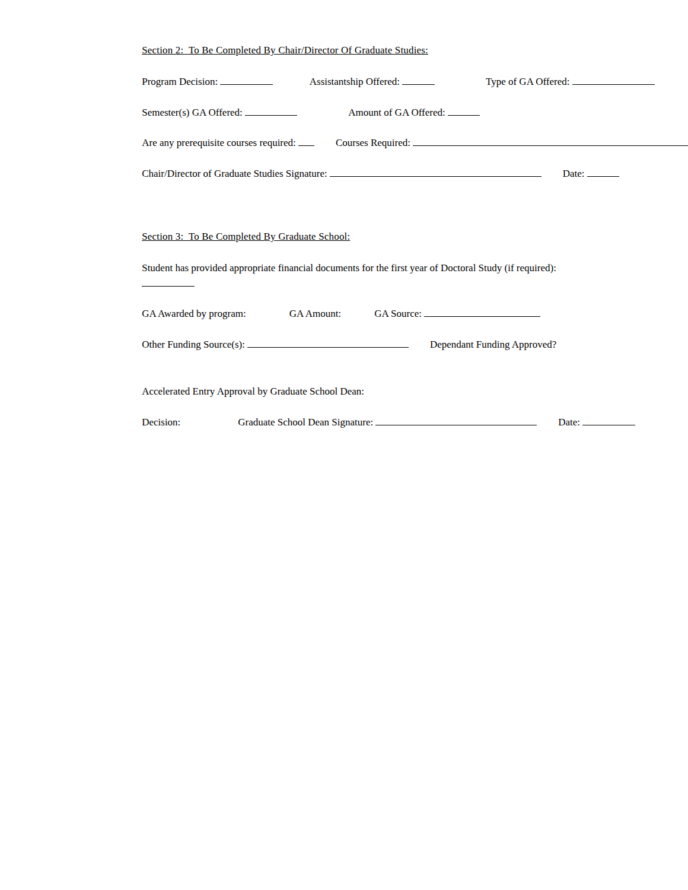Section 2: To Be Completed By Chair/Director Of Graduate Studies:
Program Decision: Assistantship Offered: Type of GA Offered:
Semester(s) GA Offered: Amount of GA Offered:
Are any prerequisite courses required: Courses Required:
Chair/Director of Graduate Studies Signature: Date:
Section 3: To Be Completed By Graduate School:
Student has provided appropriate financial documents for the first year of Doctoral Study (if required):
GA Awarded by program: GA Amount: GA Source:
Other Funding Source(s): Dependant Funding Approved?
Accelerated Entry Approval by Graduate School Dean:
Decision: Graduate School Dean Signature: Date: